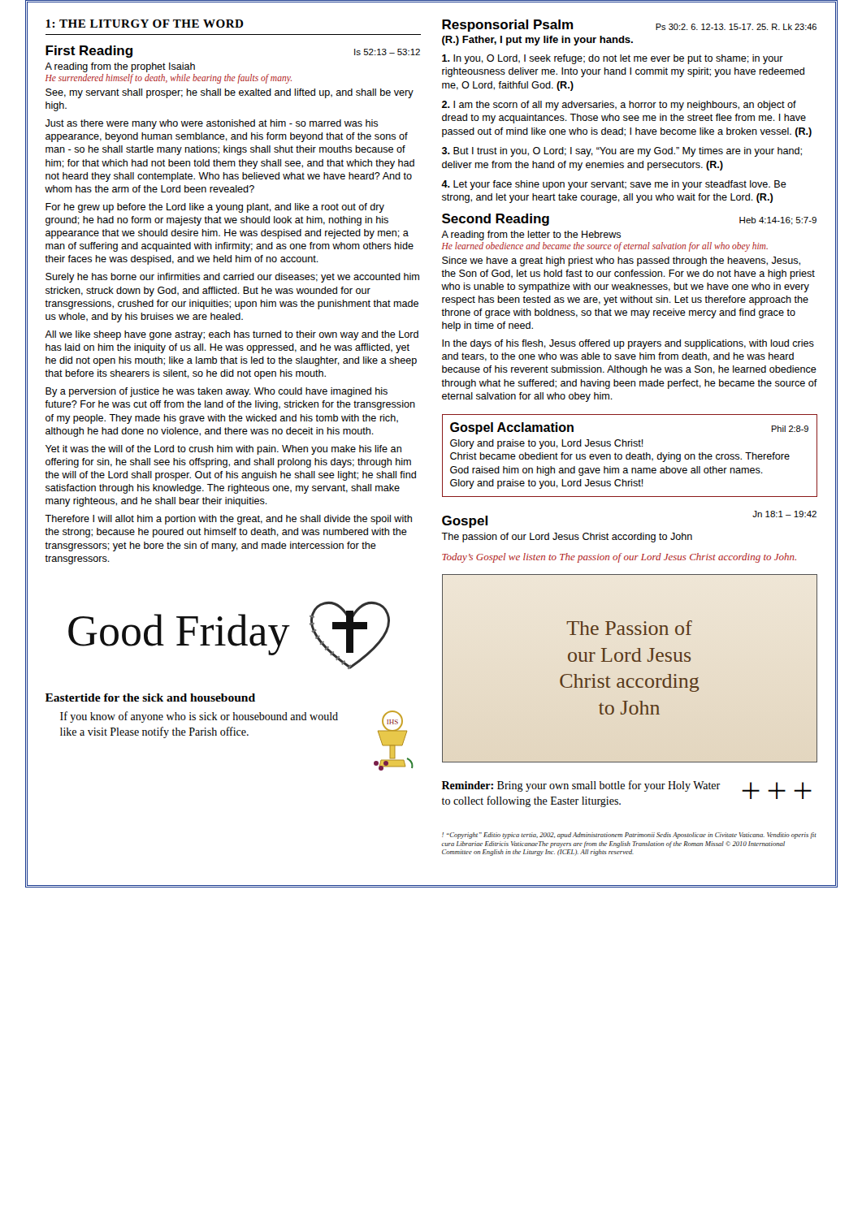1: The Liturgy of the Word
First Reading
Is 52:13 – 53:12
A reading from the prophet Isaiah
He surrendered himself to death, while bearing the faults of many.
See, my servant shall prosper; he shall be exalted and lifted up, and shall be very high.
Just as there were many who were astonished at him - so marred was his appearance, beyond human semblance, and his form beyond that of the sons of man - so he shall startle many nations; kings shall shut their mouths because of him; for that which had not been told them they shall see, and that which they had not heard they shall contemplate. Who has believed what we have heard? And to whom has the arm of the Lord been revealed?
For he grew up before the Lord like a young plant, and like a root out of dry ground; he had no form or majesty that we should look at him, nothing in his appearance that we should desire him. He was despised and rejected by men; a man of suffering and acquainted with infirmity; and as one from whom others hide their faces he was despised, and we held him of no account.
Surely he has borne our infirmities and carried our diseases; yet we accounted him stricken, struck down by God, and afflicted. But he was wounded for our transgressions, crushed for our iniquities; upon him was the punishment that made us whole, and by his bruises we are healed.
All we like sheep have gone astray; each has turned to their own way and the Lord has laid on him the iniquity of us all. He was oppressed, and he was afflicted, yet he did not open his mouth; like a lamb that is led to the slaughter, and like a sheep that before its shearers is silent, so he did not open his mouth.
By a perversion of justice he was taken away. Who could have imagined his future? For he was cut off from the land of the living, stricken for the transgression of my people. They made his grave with the wicked and his tomb with the rich, although he had done no violence, and there was no deceit in his mouth.
Yet it was the will of the Lord to crush him with pain. When you make his life an offering for sin, he shall see his offspring, and shall prolong his days; through him the will of the Lord shall prosper. Out of his anguish he shall see light; he shall find satisfaction through his knowledge. The righteous one, my servant, shall make many righteous, and he shall bear their iniquities.
Therefore I will allot him a portion with the great, and he shall divide the spoil with the strong; because he poured out himself to death, and was numbered with the transgressors; yet he bore the sin of many, and made intercession for the transgressors.
Good Friday
Eastertide for the sick and housebound
If you know of anyone who is sick or housebound and would like a visit Please notify the Parish office.
IHS
Responsorial Psalm
Ps 30:2. 6. 12-13. 15-17. 25. R. Lk 23:46
(R.) Father, I put my life in your hands.
1. In you, O Lord, I seek refuge; do not let me ever be put to shame; in your righteousness deliver me. Into your hand I commit my spirit; you have redeemed me, O Lord, faithful God. (R.)
2. I am the scorn of all my adversaries, a horror to my neighbours, an object of dread to my acquaintances. Those who see me in the street flee from me. I have passed out of mind like one who is dead; I have become like a broken vessel. (R.)
3. But I trust in you, O Lord; I say, “You are my God.” My times are in your hand; deliver me from the hand of my enemies and persecutors. (R.)
4. Let your face shine upon your servant; save me in your steadfast love. Be strong, and let your heart take courage, all you who wait for the Lord. (R.)
Second Reading
Heb 4:14-16; 5:7-9
A reading from the letter to the Hebrews
He learned obedience and became the source of eternal salvation for all who obey him.
Since we have a great high priest who has passed through the heavens, Jesus, the Son of God, let us hold fast to our confession. For we do not have a high priest who is unable to sympathize with our weaknesses, but we have one who in every respect has been tested as we are, yet without sin. Let us therefore approach the throne of grace with boldness, so that we may receive mercy and find grace to help in time of need.
In the days of his flesh, Jesus offered up prayers and supplications, with loud cries and tears, to the one who was able to save him from death, and he was heard because of his reverent submission. Although he was a Son, he learned obedience through what he suffered; and having been made perfect, he became the source of eternal salvation for all who obey him.
Gospel Acclamation
Phil 2:8-9
Glory and praise to you, Lord Jesus Christ!
Christ became obedient for us even to death, dying on the cross. Therefore God raised him on high and gave him a name above all other names.
Glory and praise to you, Lord Jesus Christ!
Gospel
Jn 18:1 – 19:42
The passion of our Lord Jesus Christ according to John
Today’s Gospel we listen to The passion of our Lord Jesus Christ according to John.
The Passion of our Lord Jesus Christ according to John
Reminder: Bring your own small bottle for your Holy Water to collect following the Easter liturgies.
🜊🜊🜊
! “Copyright” Editio typica tertia, 2002, apud Administrationem Patrimonii Sedis Apostolicae in Civitate Vaticana. Venditio operis fit cura Librariae Editricis VaticanaeThe prayers are from the English Translation of the Roman Missal © 2010 International Committee on English in the Liturgy Inc. (ICEL). All rights reserved.